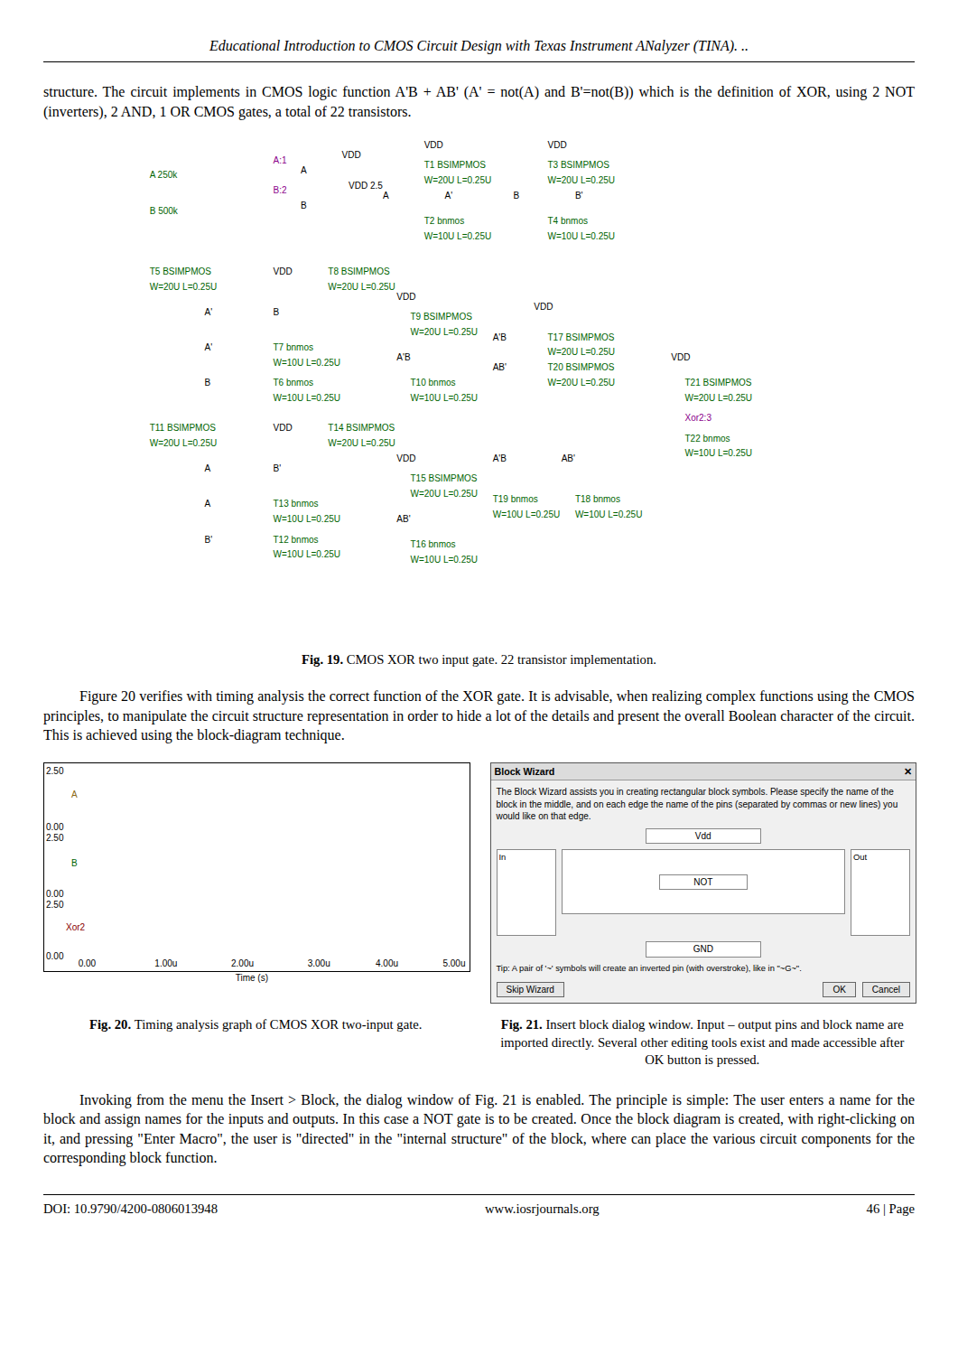Educational Introduction to CMOS Circuit Design with Texas Instrument ANalyzer (TINA). ..
structure. The circuit implements in CMOS logic function A'B + AB' (A' = not(A) and B'=not(B)) which is the definition of XOR, using 2 NOT (inverters), 2 AND, 1 OR CMOS gates, a total of 22 transistors.
A 250k B 500k A:1 B:2 A B VDD VDD 2.5 VDD T1 BSIMPMOS W=20U L=0.25U A A' T2 bnmos W=10U L=0.25U VDD T3 BSIMPMOS W=20U L=0.25U B B' T4 bnmos W=10U L=0.25U T5 BSIMPMOS W=20U L=0.25U VDD T8 BSIMPMOS W=20U L=0.25U A' B A' T7 bnmos W=10U L=0.25U B T6 bnmos W=10U L=0.25U VDD T9 BSIMPMOS W=20U L=0.25U A'B T10 bnmos W=10U L=0.25U VDD A'B T17 BSIMPMOS W=20U L=0.25U AB' T20 BSIMPMOS W=20U L=0.25U VDD T21 BSIMPMOS W=20U L=0.25U Xor2:3 T22 bnmos W=10U L=0.25U T11 BSIMPMOS W=20U L=0.25U VDD T14 BSIMPMOS W=20U L=0.25U A B' A T13 bnmos W=10U L=0.25U B' T12 bnmos W=10U L=0.25U VDD T15 BSIMPMOS W=20U L=0.25U AB' T16 bnmos W=10U L=0.25U A'B AB' T19 bnmos W=10U L=0.25U T18 bnmos W=10U L=0.25U
Fig. 19. CMOS XOR two input gate. 22 transistor implementation.
Figure 20 verifies with timing analysis the correct function of the XOR gate. It is advisable, when realizing complex functions using the CMOS principles, to manipulate the circuit structure representation in order to hide a lot of the details and present the overall Boolean character of the circuit. This is achieved using the block-diagram technique.
2.50 0.00 2.50 0.00 2.50 0.00 A B Xor2 0.00 1.00u 2.00u 3.00u 4.00u 5.00u Time (s)
Block Wizard✕
The Block Wizard assists you in creating rectangular block symbols. Please specify the name of the block in the middle, and on each edge the name of the pins (separated by commas or new lines) you would like on that edge.
Vdd
In
NOT
Out
GND
Tip: A pair of '~' symbols will create an inverted pin (with overstroke), like in "~G~".
Skip Wizard OK Cancel
Fig. 20. Timing analysis graph of CMOS XOR two-input gate.
Fig. 21. Insert block dialog window. Input – output pins and block name are imported directly. Several other editing tools exist and made accessible after OK button is pressed.
Invoking from the menu the Insert > Block, the dialog window of Fig. 21 is enabled. The principle is simple: The user enters a name for the block and assign names for the inputs and outputs. In this case a NOT gate is to be created. Once the block diagram is created, with right-clicking on it, and pressing "Enter Macro", the user is "directed" in the "internal structure" of the block, where can place the various circuit components for the corresponding block function.
DOI: 10.9790/4200-0806013948
www.iosrjournals.org
46 | Page